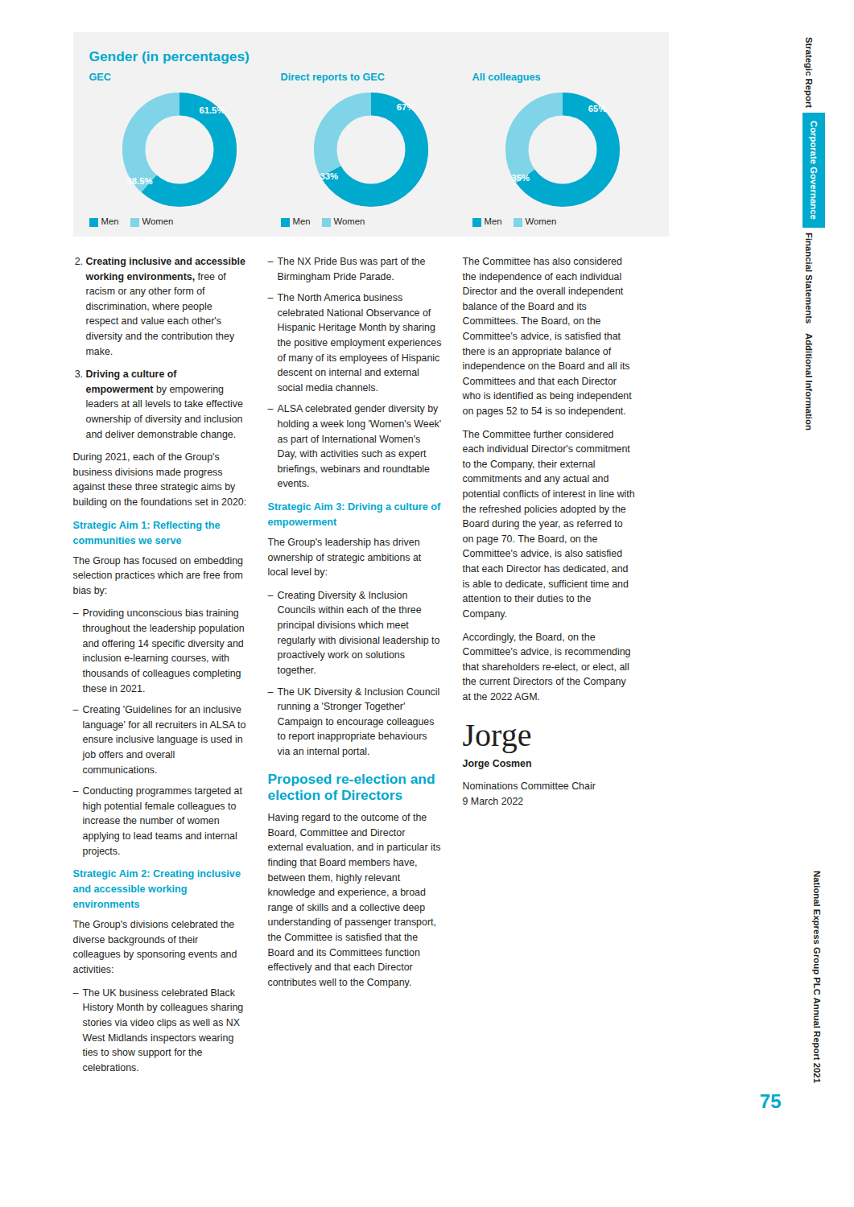Strategic Report
Corporate Governance
Financial Statements
Additional Information
Gender (in percentages)
GEC
61.5%
38.5%
Men Women
Direct reports to GEC
67%
33%
Men Women
All colleagues
65%
35%
Men Women
Creating inclusive and accessible working environments, free of racism or any other form of discrimination, where people respect and value each other's diversity and the contribution they make.
Driving a culture of empowerment by empowering leaders at all levels to take effective ownership of diversity and inclusion and deliver demonstrable change.
During 2021, each of the Group's business divisions made progress against these three strategic aims by building on the foundations set in 2020:
Strategic Aim 1: Reflecting the communities we serve
The Group has focused on embedding selection practices which are free from bias by:
Providing unconscious bias training throughout the leadership population and offering 14 specific diversity and inclusion e-learning courses, with thousands of colleagues completing these in 2021.
Creating 'Guidelines for an inclusive language' for all recruiters in ALSA to ensure inclusive language is used in job offers and overall communications.
Conducting programmes targeted at high potential female colleagues to increase the number of women applying to lead teams and internal projects.
Strategic Aim 2: Creating inclusive and accessible working environments
The Group's divisions celebrated the diverse backgrounds of their colleagues by sponsoring events and activities:
The UK business celebrated Black History Month by colleagues sharing stories via video clips as well as NX West Midlands inspectors wearing ties to show support for the celebrations.
The NX Pride Bus was part of the Birmingham Pride Parade.
The North America business celebrated National Observance of Hispanic Heritage Month by sharing the positive employment experiences of many of its employees of Hispanic descent on internal and external social media channels.
ALSA celebrated gender diversity by holding a week long 'Women's Week' as part of International Women's Day, with activities such as expert briefings, webinars and roundtable events.
Strategic Aim 3: Driving a culture of empowerment
The Group's leadership has driven ownership of strategic ambitions at local level by:
Creating Diversity & Inclusion Councils within each of the three principal divisions which meet regularly with divisional leadership to proactively work on solutions together.
The UK Diversity & Inclusion Council running a 'Stronger Together' Campaign to encourage colleagues to report inappropriate behaviours via an internal portal.
Proposed re-election and election of Directors
Having regard to the outcome of the Board, Committee and Director external evaluation, and in particular its finding that Board members have, between them, highly relevant knowledge and experience, a broad range of skills and a collective deep understanding of passenger transport, the Committee is satisfied that the Board and its Committees function effectively and that each Director contributes well to the Company.
The Committee has also considered the independence of each individual Director and the overall independent balance of the Board and its Committees. The Board, on the Committee's advice, is satisfied that there is an appropriate balance of independence on the Board and all its Committees and that each Director who is identified as being independent on pages 52 to 54 is so independent.
The Committee further considered each individual Director's commitment to the Company, their external commitments and any actual and potential conflicts of interest in line with the refreshed policies adopted by the Board during the year, as referred to on page 70. The Board, on the Committee's advice, is also satisfied that each Director has dedicated, and is able to dedicate, sufficient time and attention to their duties to the Company.
Accordingly, the Board, on the Committee's advice, is recommending that shareholders re-elect, or elect, all the current Directors of the Company at the 2022 AGM.
Jorge
Jorge Cosmen
Nominations Committee Chair
9 March 2022
National Express Group PLC Annual Report 2021
75